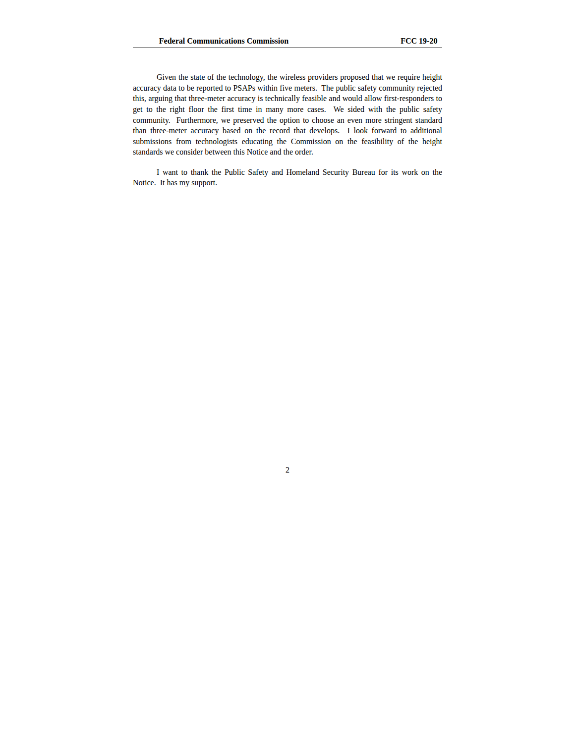Federal Communications Commission FCC 19-20
Given the state of the technology, the wireless providers proposed that we require height accuracy data to be reported to PSAPs within five meters. The public safety community rejected this, arguing that three-meter accuracy is technically feasible and would allow first-responders to get to the right floor the first time in many more cases. We sided with the public safety community. Furthermore, we preserved the option to choose an even more stringent standard than three-meter accuracy based on the record that develops. I look forward to additional submissions from technologists educating the Commission on the feasibility of the height standards we consider between this Notice and the order.
I want to thank the Public Safety and Homeland Security Bureau for its work on the Notice. It has my support.
2